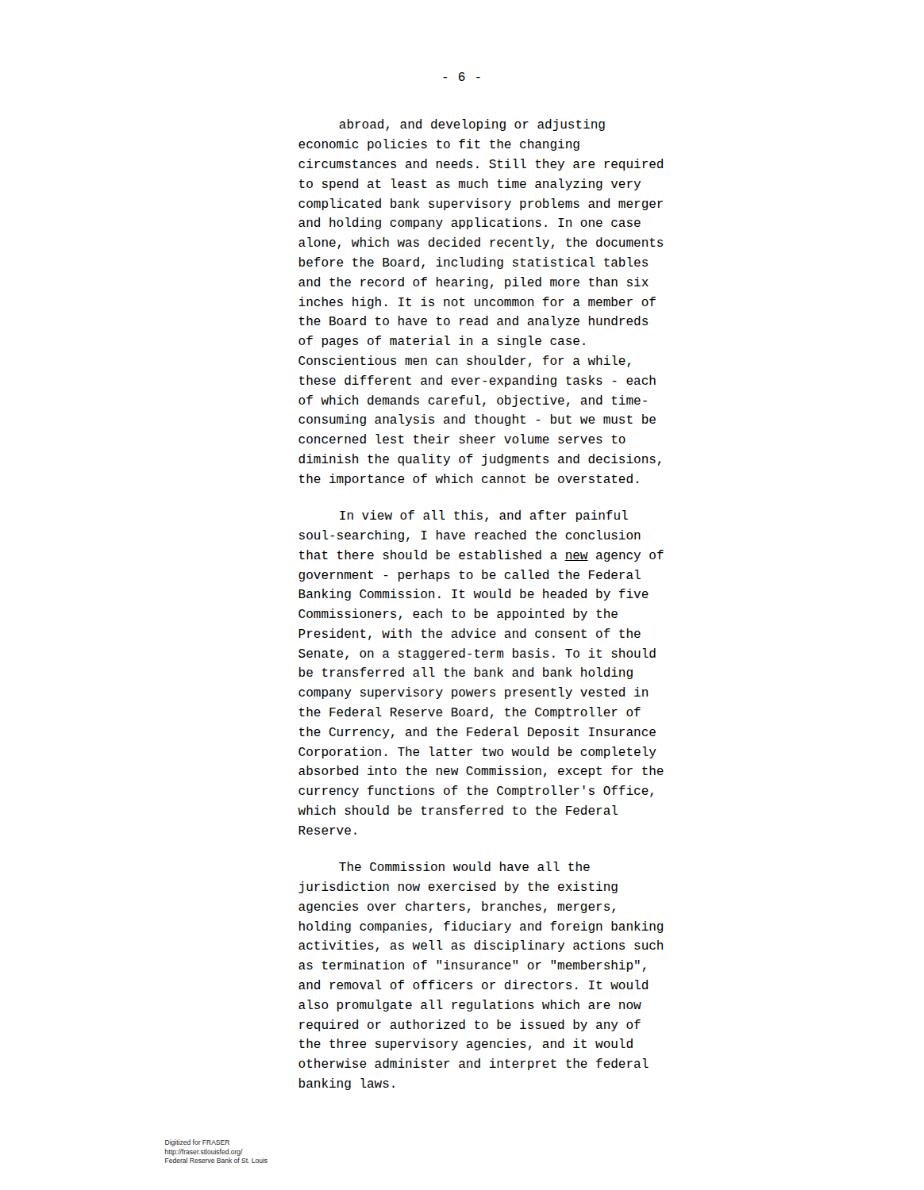- 6 -
abroad, and developing or adjusting economic policies to fit the changing circumstances and needs. Still they are required to spend at least as much time analyzing very complicated bank supervisory problems and merger and holding company applications. In one case alone, which was decided recently, the documents before the Board, including statistical tables and the record of hearing, piled more than six inches high. It is not uncommon for a member of the Board to have to read and analyze hundreds of pages of material in a single case. Conscientious men can shoulder, for a while, these different and ever-expanding tasks - each of which demands careful, objective, and time-consuming analysis and thought - but we must be concerned lest their sheer volume serves to diminish the quality of judgments and decisions, the importance of which cannot be overstated.
In view of all this, and after painful soul-searching, I have reached the conclusion that there should be established a new agency of government - perhaps to be called the Federal Banking Commission. It would be headed by five Commissioners, each to be appointed by the President, with the advice and consent of the Senate, on a staggered-term basis. To it should be transferred all the bank and bank holding company supervisory powers presently vested in the Federal Reserve Board, the Comptroller of the Currency, and the Federal Deposit Insurance Corporation. The latter two would be completely absorbed into the new Commission, except for the currency functions of the Comptroller's Office, which should be transferred to the Federal Reserve.
The Commission would have all the jurisdiction now exercised by the existing agencies over charters, branches, mergers, holding companies, fiduciary and foreign banking activities, as well as disciplinary actions such as termination of "insurance" or "membership", and removal of officers or directors. It would also promulgate all regulations which are now required or authorized to be issued by any of the three supervisory agencies, and it would otherwise administer and interpret the federal banking laws.
Digitized for FRASER
http://fraser.stlouisfed.org/
Federal Reserve Bank of St. Louis